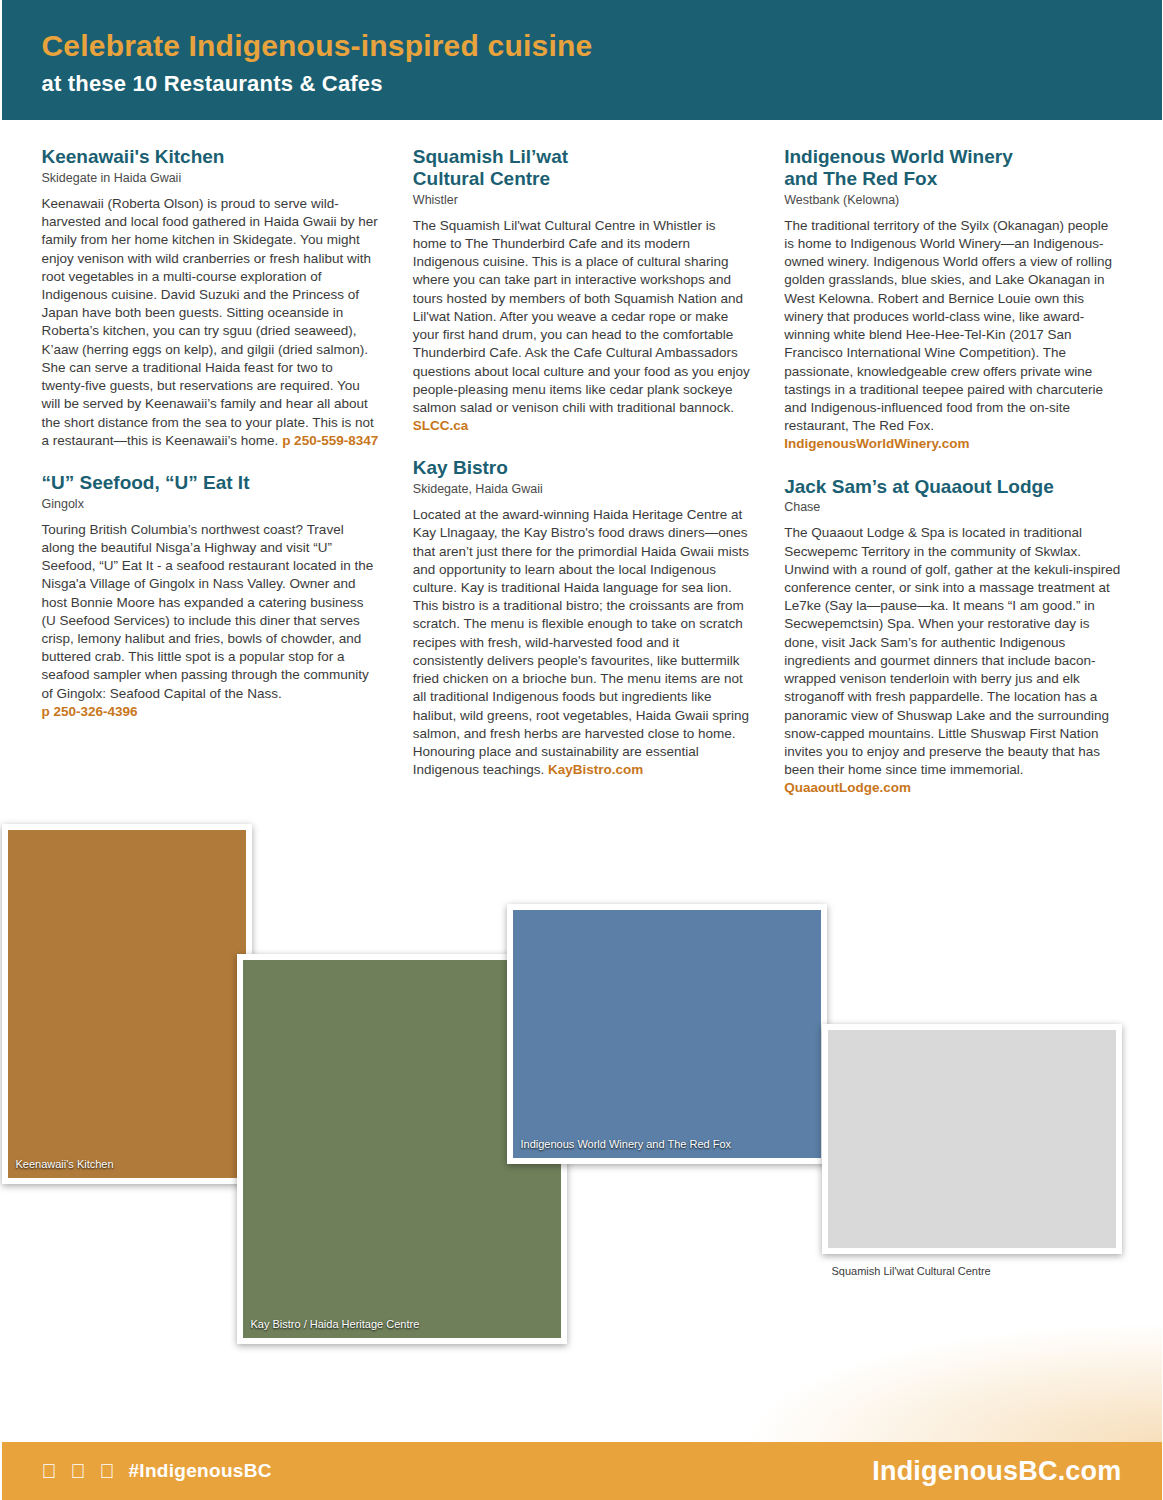Celebrate Indigenous-inspired cuisine
at these 10 Restaurants & Cafes
Keenawaii's Kitchen
Skidegate in Haida Gwaii
Keenawaii (Roberta Olson) is proud to serve wild-harvested and local food gathered in Haida Gwaii by her family from her home kitchen in Skidegate. You might enjoy venison with wild cranberries or fresh halibut with root vegetables in a multi-course exploration of Indigenous cuisine. David Suzuki and the Princess of Japan have both been guests. Sitting oceanside in Roberta’s kitchen, you can try sguu (dried seaweed), K’aaw (herring eggs on kelp), and gilgii (dried salmon). She can serve a traditional Haida feast for two to twenty-five guests, but reservations are required. You will be served by Keenawaii’s family and hear all about the short distance from the sea to your plate. This is not a restaurant—this is Keenawaii’s home. p 250-559-8347
“U” Seefood, “U” Eat It
Gingolx
Touring British Columbia’s northwest coast? Travel along the beautiful Nisga’a Highway and visit “U” Seefood, “U” Eat It - a seafood restaurant located in the Nisga'a Village of Gingolx in Nass Valley. Owner and host Bonnie Moore has expanded a catering business (U Seefood Services) to include this diner that serves crisp, lemony halibut and fries, bowls of chowder, and buttered crab. This little spot is a popular stop for a seafood sampler when passing through the community of Gingolx: Seafood Capital of the Nass.
p 250-326-4396
Squamish Lil’wat
Cultural Centre
Whistler
The Squamish Lil'wat Cultural Centre in Whistler is home to The Thunderbird Cafe and its modern Indigenous cuisine. This is a place of cultural sharing where you can take part in interactive workshops and tours hosted by members of both Squamish Nation and Lil'wat Nation. After you weave a cedar rope or make your first hand drum, you can head to the comfortable Thunderbird Cafe. Ask the Cafe Cultural Ambassadors questions about local culture and your food as you enjoy people-pleasing menu items like cedar plank sockeye salmon salad or venison chili with traditional bannock. SLCC.ca
Kay Bistro
Skidegate, Haida Gwaii
Located at the award-winning Haida Heritage Centre at Kay Llnagaay, the Kay Bistro's food draws diners—ones that aren’t just there for the primordial Haida Gwaii mists and opportunity to learn about the local Indigenous culture. Kay is traditional Haida language for sea lion. This bistro is a traditional bistro; the croissants are from scratch. The menu is flexible enough to take on scratch recipes with fresh, wild-harvested food and it consistently delivers people's favourites, like buttermilk fried chicken on a brioche bun. The menu items are not all traditional Indigenous foods but ingredients like halibut, wild greens, root vegetables, Haida Gwaii spring salmon, and fresh herbs are harvested close to home. Honouring place and sustainability are essential Indigenous teachings. KayBistro.com
Indigenous World Winery
and The Red Fox
Westbank (Kelowna)
The traditional territory of the Syilx (Okanagan) people is home to Indigenous World Winery—an Indigenous-owned winery. Indigenous World offers a view of rolling golden grasslands, blue skies, and Lake Okanagan in West Kelowna. Robert and Bernice Louie own this winery that produces world-class wine, like award-winning white blend Hee-Hee-Tel-Kin (2017 San Francisco International Wine Competition). The passionate, knowledgeable crew offers private wine tastings in a traditional teepee paired with charcuterie and Indigenous-influenced food from the on-site restaurant, The Red Fox. IndigenousWorldWinery.com
Jack Sam’s at Quaaout Lodge
Chase
The Quaaout Lodge & Spa is located in traditional Secwepemc Territory in the community of Skwlax. Unwind with a round of golf, gather at the kekuli-inspired conference center, or sink into a massage treatment at Le7ke (Say la—pause—ka. It means “I am good.” in Secwepemctsin) Spa. When your restorative day is done, visit Jack Sam’s for authentic Indigenous ingredients and gourmet dinners that include bacon-wrapped venison tenderloin with berry jus and elk stroganoff with fresh pappardelle. The location has a panoramic view of Shuswap Lake and the surrounding snow-capped mountains. Little Shuswap First Nation invites you to enjoy and preserve the beauty that has been their home since time immemorial. QuaaoutLodge.com
Keenawaii's Kitchen
Kay Bistro / Haida Heritage Centre
Indigenous World Winery and The Red Fox
Squamish Lil'wat Cultural Centre
   #IndigenousBC
IndigenousBC.com